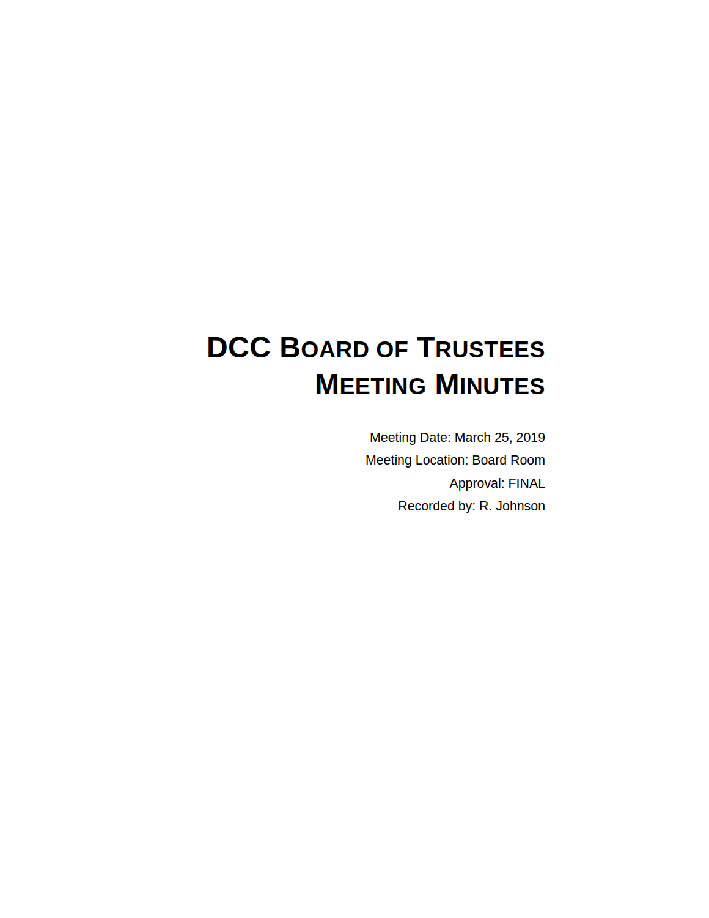DCC BOARD OF TRUSTEES
MEETING MINUTES
Meeting Date: March 25, 2019
Meeting Location: Board Room
Approval: FINAL
Recorded by: R. Johnson